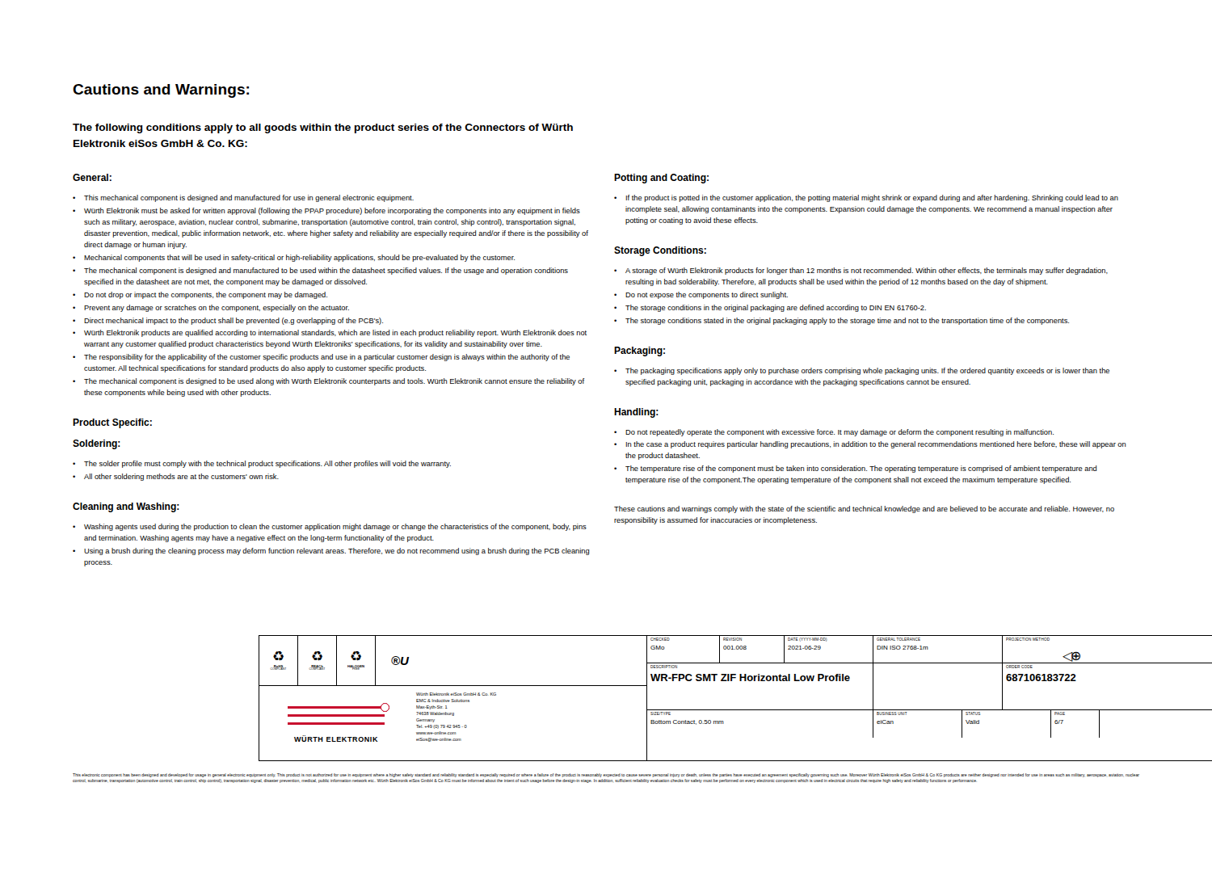Cautions and Warnings:
The following conditions apply to all goods within the product series of the Connectors of Würth Elektronik eiSos GmbH & Co. KG:
General:
This mechanical component is designed and manufactured for use in general electronic equipment.
Würth Elektronik must be asked for written approval (following the PPAP procedure) before incorporating the components into any equipment in fields such as military, aerospace, aviation, nuclear control, submarine, transportation (automotive control, train control, ship control), transportation signal, disaster prevention, medical, public information network, etc. where higher safety and reliability are especially required and/or if there is the possibility of direct damage or human injury.
Mechanical components that will be used in safety-critical or high-reliability applications, should be pre-evaluated by the customer.
The mechanical component is designed and manufactured to be used within the datasheet specified values. If the usage and operation conditions specified in the datasheet are not met, the component may be damaged or dissolved.
Do not drop or impact the components, the component may be damaged.
Prevent any damage or scratches on the component, especially on the actuator.
Direct mechanical impact to the product shall be prevented (e.g overlapping of the PCB's).
Würth Elektronik products are qualified according to international standards, which are listed in each product reliability report. Würth Elektronik does not warrant any customer qualified product characteristics beyond Würth Elektroniks' specifications, for its validity and sustainability over time.
The responsibility for the applicability of the customer specific products and use in a particular customer design is always within the authority of the customer. All technical specifications for standard products do also apply to customer specific products.
The mechanical component is designed to be used along with Würth Elektronik counterparts and tools. Würth Elektronik cannot ensure the reliability of these components while being used with other products.
Product Specific:
Soldering:
The solder profile must comply with the technical product specifications. All other profiles will void the warranty.
All other soldering methods are at the customers' own risk.
Cleaning and Washing:
Washing agents used during the production to clean the customer application might damage or change the characteristics of the component, body, pins and termination. Washing agents may have a negative effect on the long-term functionality of the product.
Using a brush during the cleaning process may deform function relevant areas. Therefore, we do not recommend using a brush during the PCB cleaning process.
Potting and Coating:
If the product is potted in the customer application, the potting material might shrink or expand during and after hardening. Shrinking could lead to an incomplete seal, allowing contaminants into the components. Expansion could damage the components. We recommend a manual inspection after potting or coating to avoid these effects.
Storage Conditions:
A storage of Würth Elektronik products for longer than 12 months is not recommended. Within other effects, the terminals may suffer degradation, resulting in bad solderability. Therefore, all products shall be used within the period of 12 months based on the day of shipment.
Do not expose the components to direct sunlight.
The storage conditions in the original packaging are defined according to DIN EN 61760-2.
The storage conditions stated in the original packaging apply to the storage time and not to the transportation time of the components.
Packaging:
The packaging specifications apply only to purchase orders comprising whole packaging units. If the ordered quantity exceeds or is lower than the specified packaging unit, packaging in accordance with the packaging specifications cannot be ensured.
Handling:
Do not repeatedly operate the component with excessive force. It may damage or deform the component resulting in malfunction.
In the case a product requires particular handling precautions, in addition to the general recommendations mentioned here before, these will appear on the product datasheet.
The temperature rise of the component must be taken into consideration. The operating temperature is comprised of ambient temperature and temperature rise of the component.The operating temperature of the component shall not exceed the maximum temperature specified.
These cautions and warnings comply with the state of the scientific and technical knowledge and are believed to be accurate and reliable. However, no responsibility is assumed for inaccuracies or incompleteness.
♻
RoHSCOMPLIANT
♻
REAChCOMPLIANT
♻
HALOGENFREE
®U
WÜRTH ELEKTRONIK
Würth Elektronik eiSos GmbH & Co. KG
EMC & Inductive Solutions
Max-Eyth-Str. 1
74638 Waldenburg
Germany
Tel. +49 (0) 79 42 945 - 0
www.we-online.com
eiSos@we-online.com
CHECKED
GMo
REVISION
001.008
DATE (YYYY-MM-DD)
2021-06-29
GENERAL TOLERANCE
DIN ISO 2768-1m
PROJECTION METHOD
◁⊕
DESCRIPTION
WR-FPC SMT ZIF Horizontal Low Profile
ORDER CODE
687106183722
SIZE/TYPE
Bottom Contact, 0.50 mm
BUSINESS UNIT
eiCan
STATUS
Valid
PAGE
6/7
This electronic component has been designed and developed for usage in general electronic equipment only. This product is not authorized for use in equipment where a higher safety standard and reliability standard is especially required or where a failure of the product is reasonably expected to cause severe personal injury or death, unless the parties have executed an agreement specifically governing such use. Moreover Würth Elektronik eiSos GmbH & Co KG products are neither designed nor intended for use in areas such as military, aerospace, aviation, nuclear control, submarine, transportation (automotive control, train control, ship control), transportation signal, disaster prevention, medical, public information network etc.. Würth Elektronik eiSos GmbH & Co KG must be informed about the intent of such usage before the design-in stage. In addition, sufficient reliability evaluation checks for safety must be performed on every electronic component which is used in electrical circuits that require high safety and reliability functions or performance.